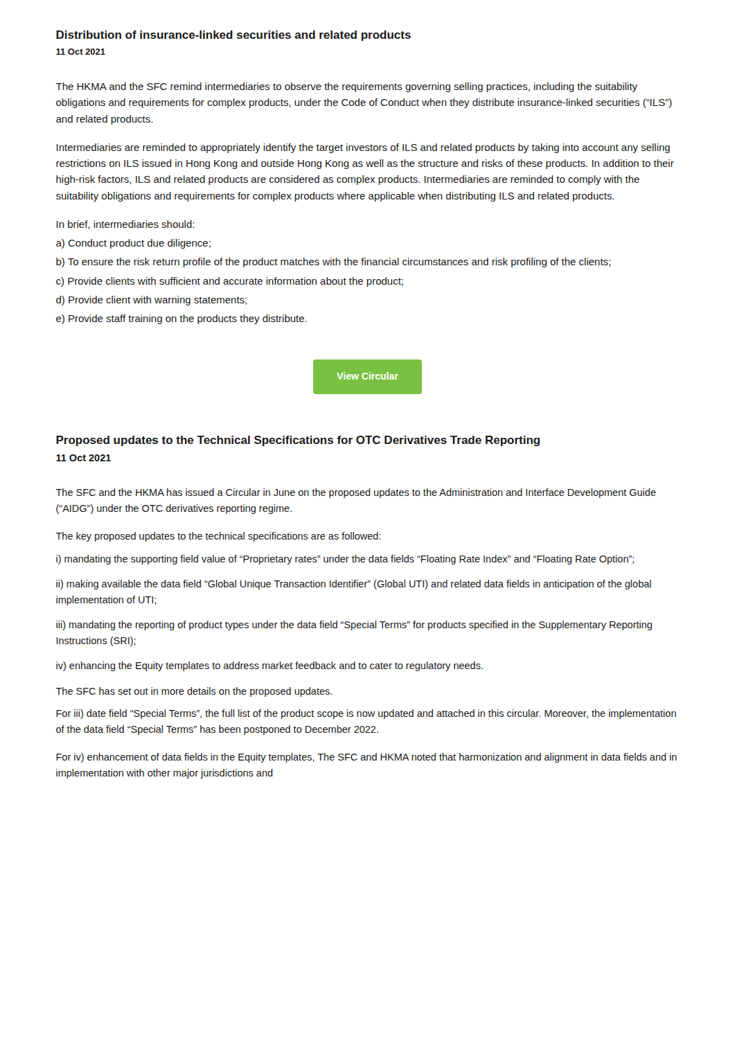Distribution of insurance-linked securities and related products
11 Oct 2021
The HKMA and the SFC remind intermediaries to observe the requirements governing selling practices, including the suitability obligations and requirements for complex products, under the Code of Conduct when they distribute insurance-linked securities (“ILS”) and related products.
Intermediaries are reminded to appropriately identify the target investors of ILS and related products by taking into account any selling restrictions on ILS issued in Hong Kong and outside Hong Kong as well as the structure and risks of these products. In addition to their high-risk factors, ILS and related products are considered as complex products. Intermediaries are reminded to comply with the suitability obligations and requirements for complex products where applicable when distributing ILS and related products.
In brief, intermediaries should:
a) Conduct product due diligence;
b) To ensure the risk return profile of the product matches with the financial circumstances and risk profiling of the clients;
c) Provide clients with sufficient and accurate information about the product;
d) Provide client with warning statements;
e) Provide staff training on the products they distribute.
View Circular
Proposed updates to the Technical Specifications for OTC Derivatives Trade Reporting
11 Oct 2021
The SFC and the HKMA has issued a Circular in June on the proposed updates to the Administration and Interface Development Guide (“AIDG”) under the OTC derivatives reporting regime.
The key proposed updates to the technical specifications are as followed:
i) mandating the supporting field value of “Proprietary rates” under the data fields “Floating Rate Index” and “Floating Rate Option”;
ii) making available the data field “Global Unique Transaction Identifier” (Global UTI) and related data fields in anticipation of the global implementation of UTI;
iii) mandating the reporting of product types under the data field “Special Terms” for products specified in the Supplementary Reporting Instructions (SRI);
iv) enhancing the Equity templates to address market feedback and to cater to regulatory needs.
The SFC has set out in more details on the proposed updates.
For iii) date field “Special Terms”, the full list of the product scope is now updated and attached in this circular. Moreover, the implementation of the data field “Special Terms” has been postponed to December 2022.
For iv) enhancement of data fields in the Equity templates, The SFC and HKMA noted that harmonization and alignment in data fields and in implementation with other major jurisdictions and